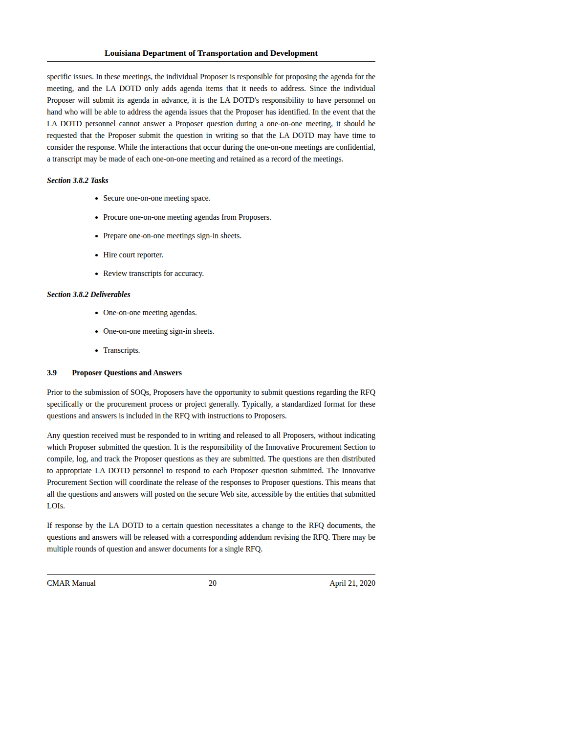Louisiana Department of Transportation and Development
specific issues. In these meetings, the individual Proposer is responsible for proposing the agenda for the meeting, and the LA DOTD only adds agenda items that it needs to address. Since the individual Proposer will submit its agenda in advance, it is the LA DOTD's responsibility to have personnel on hand who will be able to address the agenda issues that the Proposer has identified. In the event that the LA DOTD personnel cannot answer a Proposer question during a one-on-one meeting, it should be requested that the Proposer submit the question in writing so that the LA DOTD may have time to consider the response. While the interactions that occur during the one-on-one meetings are confidential, a transcript may be made of each one-on-one meeting and retained as a record of the meetings.
Section 3.8.2 Tasks
Secure one-on-one meeting space.
Procure one-on-one meeting agendas from Proposers.
Prepare one-on-one meetings sign-in sheets.
Hire court reporter.
Review transcripts for accuracy.
Section 3.8.2 Deliverables
One-on-one meeting agendas.
One-on-one meeting sign-in sheets.
Transcripts.
3.9 Proposer Questions and Answers
Prior to the submission of SOQs, Proposers have the opportunity to submit questions regarding the RFQ specifically or the procurement process or project generally. Typically, a standardized format for these questions and answers is included in the RFQ with instructions to Proposers.
Any question received must be responded to in writing and released to all Proposers, without indicating which Proposer submitted the question. It is the responsibility of the Innovative Procurement Section to compile, log, and track the Proposer questions as they are submitted. The questions are then distributed to appropriate LA DOTD personnel to respond to each Proposer question submitted. The Innovative Procurement Section will coordinate the release of the responses to Proposer questions. This means that all the questions and answers will posted on the secure Web site, accessible by the entities that submitted LOIs.
If response by the LA DOTD to a certain question necessitates a change to the RFQ documents, the questions and answers will be released with a corresponding addendum revising the RFQ. There may be multiple rounds of question and answer documents for a single RFQ.
CMAR Manual 20 April 21, 2020